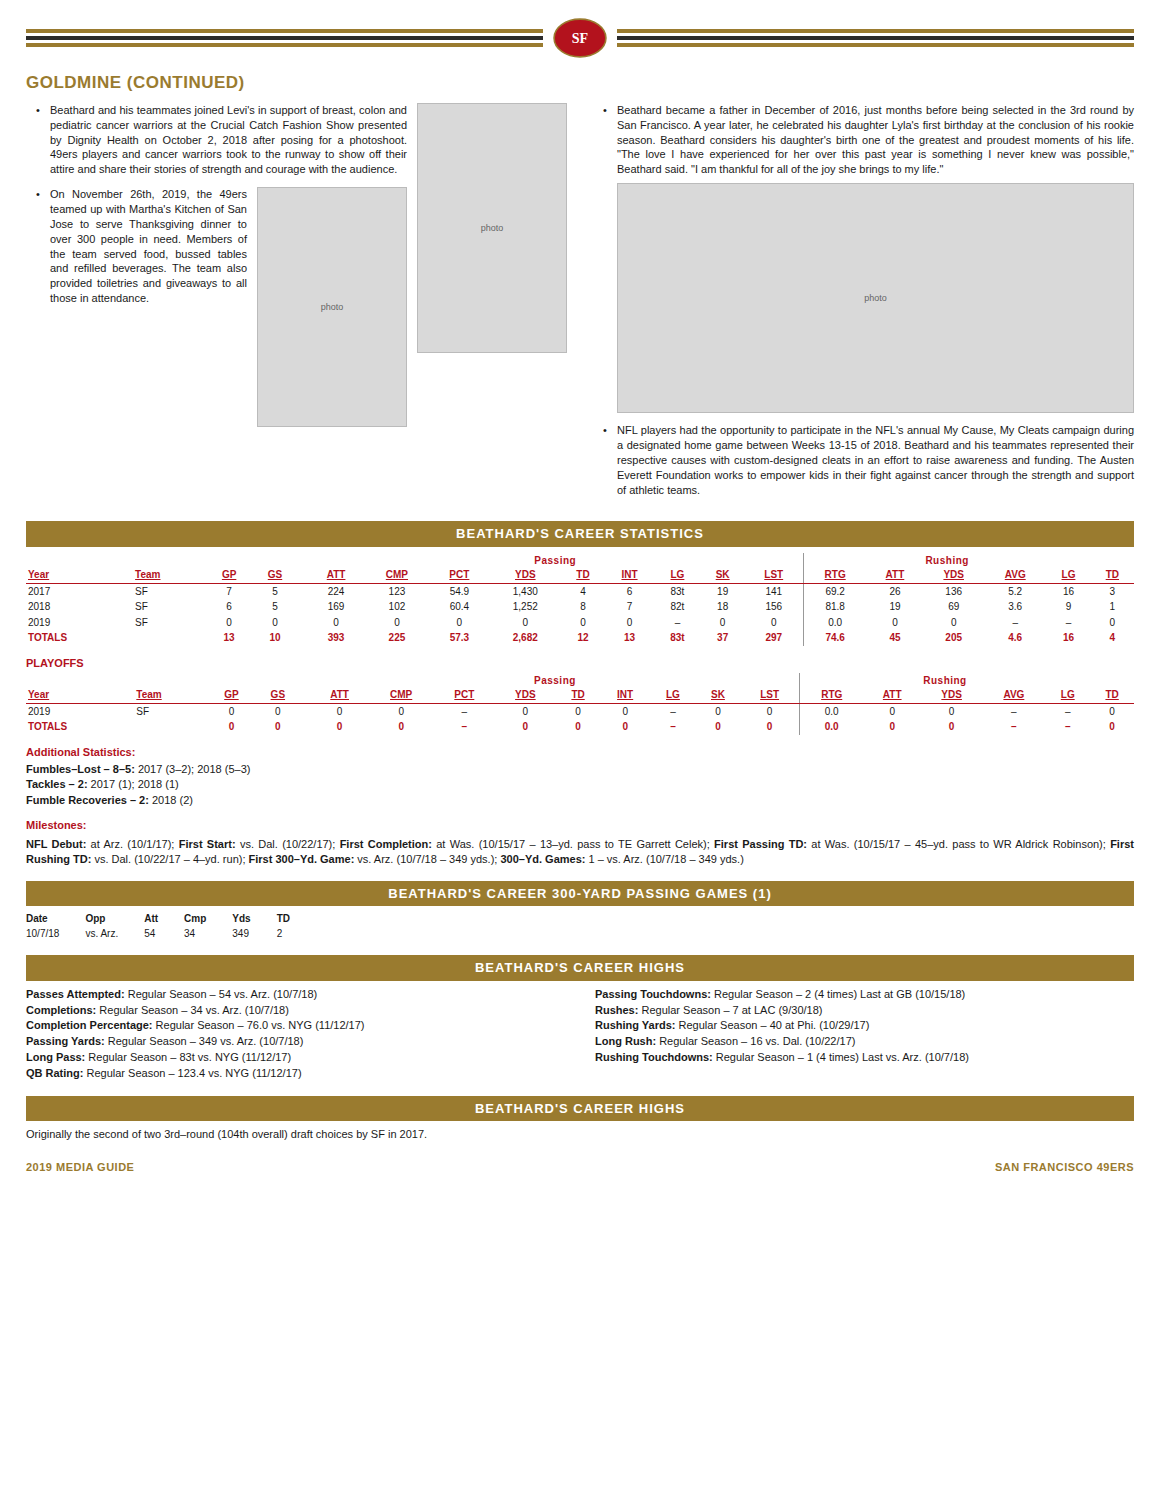SF
Goldmine (continued)
photo
Beathard and his teammates joined Levi's in support of breast, colon and pediatric cancer warriors at the Crucial Catch Fashion Show presented by Dignity Health on October 2, 2018 after posing for a photoshoot. 49ers players and cancer warriors took to the runway to show off their attire and share their stories of strength and courage with the audience.
photo
On November 26th, 2019, the 49ers teamed up with Martha's Kitchen of San Jose to serve Thanksgiving dinner to over 300 people in need. Members of the team served food, bussed tables and refilled beverages. The team also provided toiletries and giveaways to all those in attendance.
Beathard became a father in December of 2016, just months before being selected in the 3rd round by San Francisco. A year later, he celebrated his daughter Lyla's first birthday at the conclusion of his rookie season. Beathard considers his daughter's birth one of the greatest and proudest moments of his life. "The love I have experienced for her over this past year is something I never knew was possible," Beathard said. "I am thankful for all of the joy she brings to my life."
photo
NFL players had the opportunity to participate in the NFL's annual My Cause, My Cleats campaign during a designated home game between Weeks 13-15 of 2018. Beathard and his teammates represented their respective causes with custom-designed cleats in an effort to raise awareness and funding. The Austen Everett Foundation works to empower kids in their fight against cancer through the strength and support of athletic teams.
Beathard's Career Statistics
| | Passing | Rushing |
| --- | --- | --- |
| Year | Team | GP | GS | | ATT | CMP | PCT | YDS | TD | INT | LG | SK | LST | RTG | ATT | YDS | AVG | LG | TD |
| 2017 | SF | 7 | 5 | | 224 | 123 | 54.9 | 1,430 | 4 | 6 | 83t | 19 | 141 | 69.2 | 26 | 136 | 5.2 | 16 | 3 |
| 2018 | SF | 6 | 5 | | 169 | 102 | 60.4 | 1,252 | 8 | 7 | 82t | 18 | 156 | 81.8 | 19 | 69 | 3.6 | 9 | 1 |
| 2019 | SF | 0 | 0 | | 0 | 0 | 0 | 0 | 0 | 0 | – | 0 | 0 | 0.0 | 0 | 0 | – | – | 0 |
| TOTALS | | 13 | 10 | | 393 | 225 | 57.3 | 2,682 | 12 | 13 | 83t | 37 | 297 | 74.6 | 45 | 205 | 4.6 | 16 | 4 |
PLAYOFFS
| | Passing | Rushing |
| --- | --- | --- |
| Year | Team | GP | GS | | ATT | CMP | PCT | YDS | TD | INT | LG | SK | LST | RTG | ATT | YDS | AVG | LG | TD |
| 2019 | SF | 0 | 0 | | 0 | 0 | – | 0 | 0 | 0 | – | 0 | 0 | 0.0 | 0 | 0 | – | – | 0 |
| TOTALS | | 0 | 0 | | 0 | 0 | – | 0 | 0 | 0 | – | 0 | 0 | 0.0 | 0 | 0 | – | – | 0 |
Additional Statistics:
Fumbles–Lost – 8–5: 2017 (3–2); 2018 (5–3)
Tackles – 2: 2017 (1); 2018 (1)
Fumble Recoveries – 2: 2018 (2)
Milestones:
NFL Debut: at Arz. (10/1/17); First Start: vs. Dal. (10/22/17); First Completion: at Was. (10/15/17 – 13–yd. pass to TE Garrett Celek); First Passing TD: at Was. (10/15/17 – 45–yd. pass to WR Aldrick Robinson); First Rushing TD: vs. Dal. (10/22/17 – 4–yd. run); First 300–Yd. Game: vs. Arz. (10/7/18 – 349 yds.); 300–Yd. Games: 1 – vs. Arz. (10/7/18 – 349 yds.)
Beathard's Career 300-Yard Passing Games (1)
| Date | Opp | Att | Cmp | Yds | TD |
| --- | --- | --- | --- | --- | --- |
| 10/7/18 | vs. Arz. | 54 | 34 | 349 | 2 |
Beathard's Career Highs
Passes Attempted: Regular Season – 54 vs. Arz. (10/7/18)
Completions: Regular Season – 34 vs. Arz. (10/7/18)
Completion Percentage: Regular Season – 76.0 vs. NYG (11/12/17)
Passing Yards: Regular Season – 349 vs. Arz. (10/7/18)
Long Pass: Regular Season – 83t vs. NYG (11/12/17)
QB Rating: Regular Season – 123.4 vs. NYG (11/12/17)
Passing Touchdowns: Regular Season – 2 (4 times) Last at GB (10/15/18)
Rushes: Regular Season – 7 at LAC (9/30/18)
Rushing Yards: Regular Season – 40 at Phi. (10/29/17)
Long Rush: Regular Season – 16 vs. Dal. (10/22/17)
Rushing Touchdowns: Regular Season – 1 (4 times) Last vs. Arz. (10/7/18)
Beathard's Career Highs
Originally the second of two 3rd–round (104th overall) draft choices by SF in 2017.
2019 MEDIA GUIDE SAN FRANCISCO 49ERS